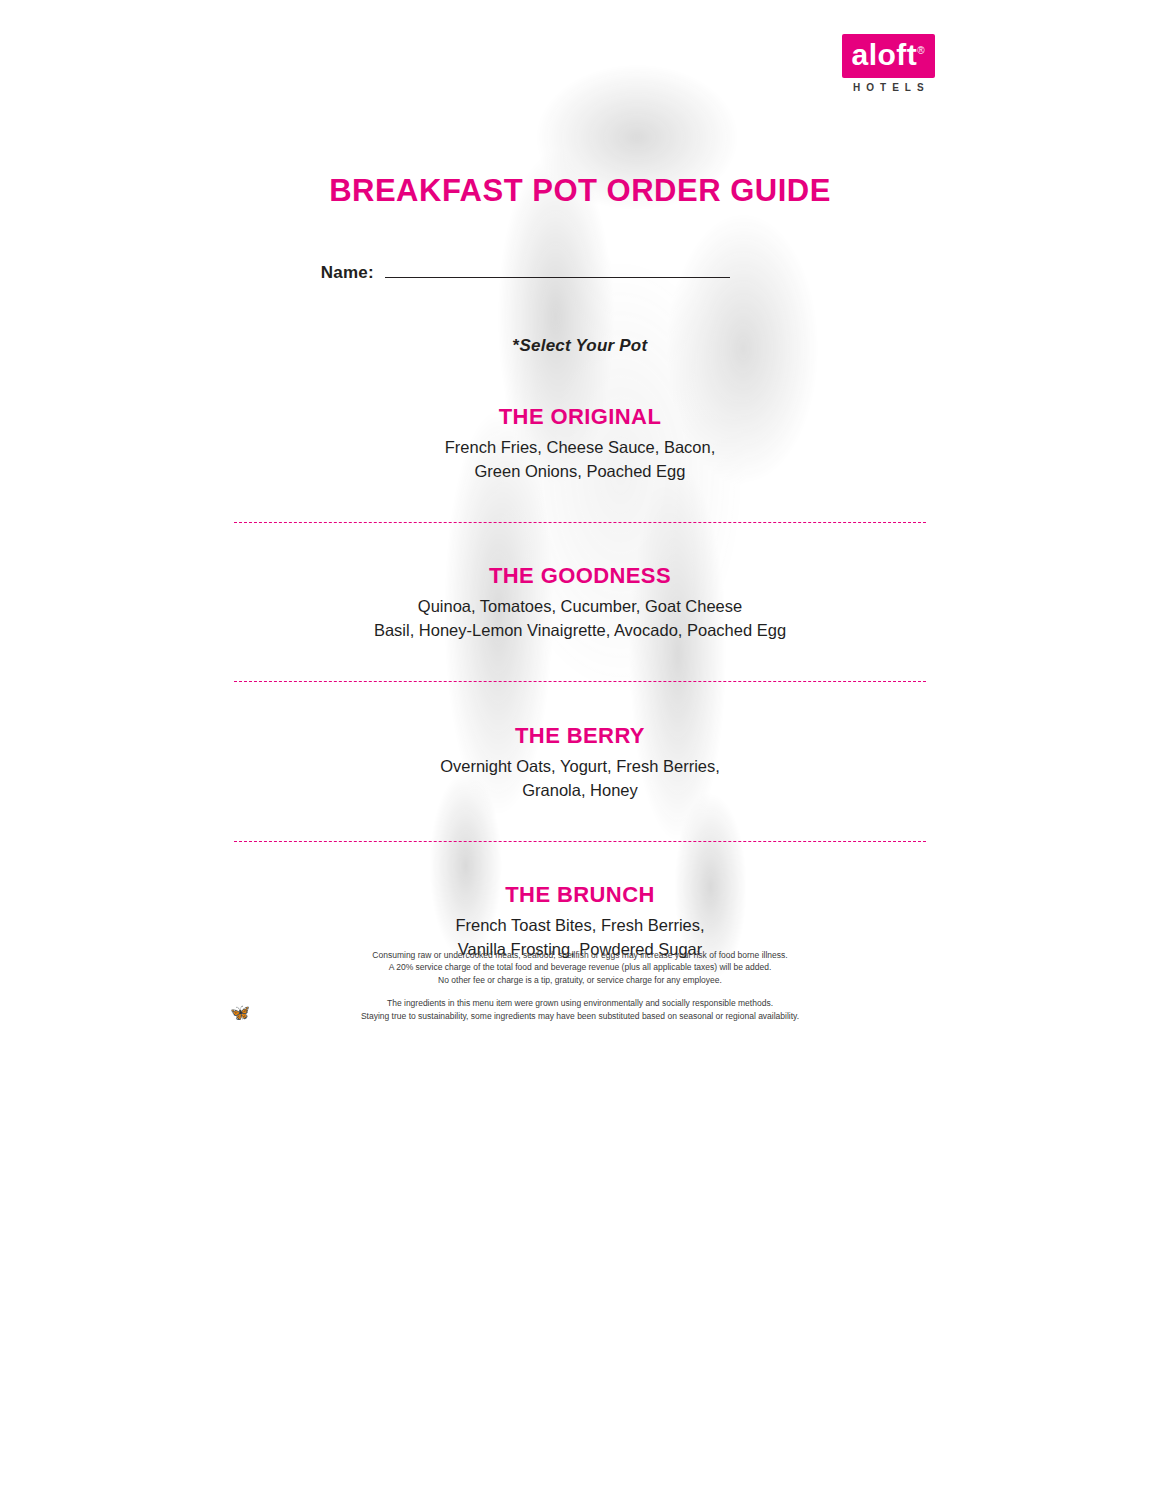aloft®
HOTELS
Breakfast Pot Order Guide
Name:
*Select Your Pot
The Original
French Fries, Cheese Sauce, Bacon,
Green Onions, Poached Egg
The Goodness
Quinoa, Tomatoes, Cucumber, Goat Cheese
Basil, Honey-Lemon Vinaigrette, Avocado, Poached Egg
The Berry
Overnight Oats, Yogurt, Fresh Berries,
Granola, Honey
The Brunch
French Toast Bites, Fresh Berries,
Vanilla Frosting, Powdered Sugar
🦋
Consuming raw or undercooked meats, seafood, shellfish or eggs may increase your risk of food borne illness.
A 20% service charge of the total food and beverage revenue (plus all applicable taxes) will be added.
No other fee or charge is a tip, gratuity, or service charge for any employee.
The ingredients in this menu item were grown using environmentally and socially responsible methods.
Staying true to sustainability, some ingredients may have been substituted based on seasonal or regional availability.